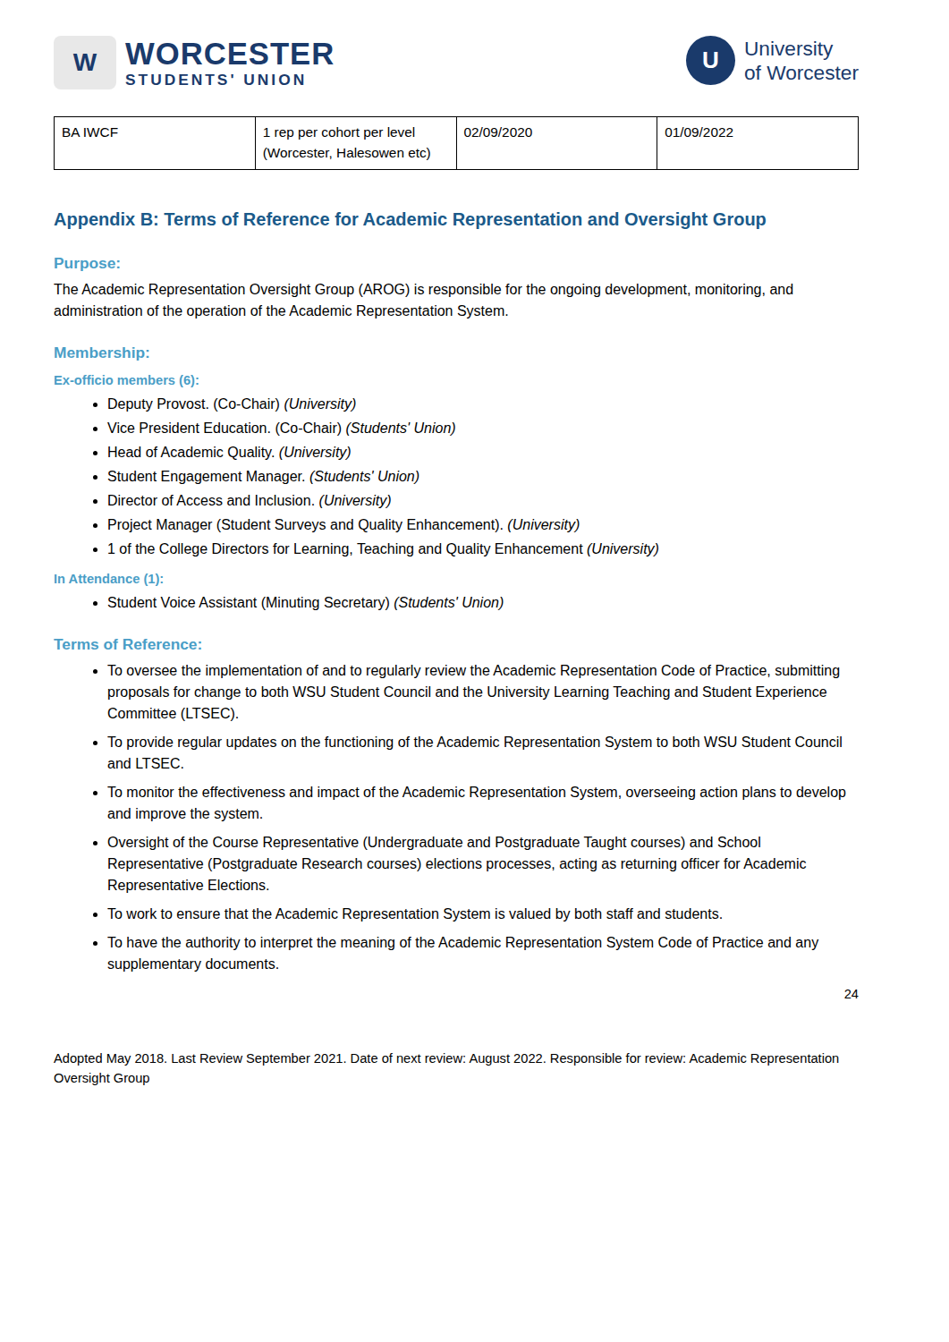W
WORCESTER
STUDENTS' UNION
U
University
of Worcester
| BA IWCF | 1 rep per cohort per level (Worcester, Halesowen etc) | 02/09/2020 | 01/09/2022 |
Appendix B: Terms of Reference for Academic Representation and Oversight Group
Purpose:
The Academic Representation Oversight Group (AROG) is responsible for the ongoing development, monitoring, and administration of the operation of the Academic Representation System.
Membership:
Ex-officio members (6):
Deputy Provost. (Co-Chair) (University)
Vice President Education. (Co-Chair) (Students' Union)
Head of Academic Quality. (University)
Student Engagement Manager. (Students' Union)
Director of Access and Inclusion. (University)
Project Manager (Student Surveys and Quality Enhancement). (University)
1 of the College Directors for Learning, Teaching and Quality Enhancement (University)
In Attendance (1):
Student Voice Assistant (Minuting Secretary) (Students' Union)
Terms of Reference:
To oversee the implementation of and to regularly review the Academic Representation Code of Practice, submitting proposals for change to both WSU Student Council and the University Learning Teaching and Student Experience Committee (LTSEC).
To provide regular updates on the functioning of the Academic Representation System to both WSU Student Council and LTSEC.
To monitor the effectiveness and impact of the Academic Representation System, overseeing action plans to develop and improve the system.
Oversight of the Course Representative (Undergraduate and Postgraduate Taught courses) and School Representative (Postgraduate Research courses) elections processes, acting as returning officer for Academic Representative Elections.
To work to ensure that the Academic Representation System is valued by both staff and students.
To have the authority to interpret the meaning of the Academic Representation System Code of Practice and any supplementary documents.
24
Adopted May 2018. Last Review September 2021. Date of next review: August 2022. Responsible for review: Academic Representation Oversight Group